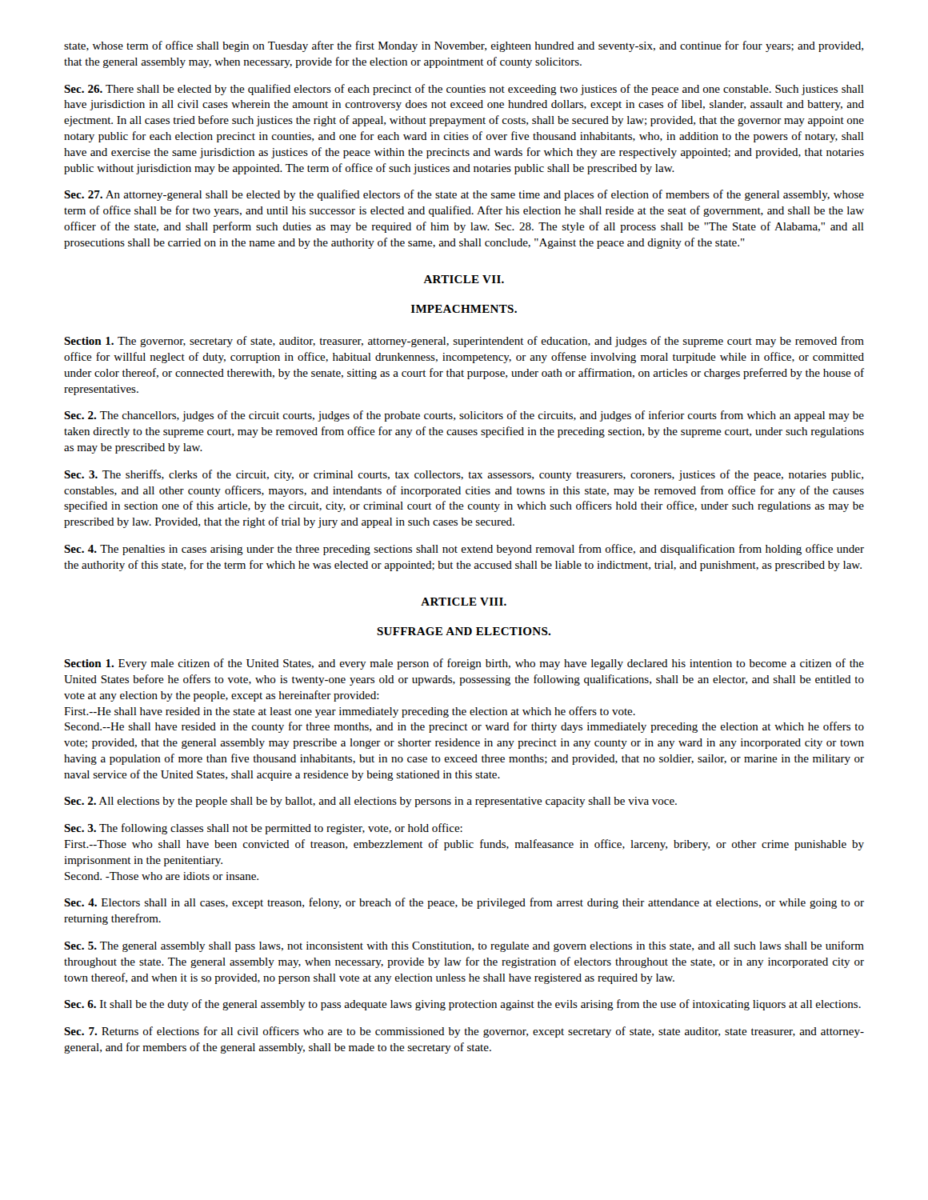state, whose term of office shall begin on Tuesday after the first Monday in November, eighteen hundred and seventy-six, and continue for four years; and provided, that the general assembly may, when necessary, provide for the election or appointment of county solicitors.
Sec. 26. There shall be elected by the qualified electors of each precinct of the counties not exceeding two justices of the peace and one constable. Such justices shall have jurisdiction in all civil cases wherein the amount in controversy does not exceed one hundred dollars, except in cases of libel, slander, assault and battery, and ejectment. In all cases tried before such justices the right of appeal, without prepayment of costs, shall be secured by law; provided, that the governor may appoint one notary public for each election precinct in counties, and one for each ward in cities of over five thousand inhabitants, who, in addition to the powers of notary, shall have and exercise the same jurisdiction as justices of the peace within the precincts and wards for which they are respectively appointed; and provided, that notaries public without jurisdiction may be appointed. The term of office of such justices and notaries public shall be prescribed by law.
Sec. 27. An attorney-general shall be elected by the qualified electors of the state at the same time and places of election of members of the general assembly, whose term of office shall be for two years, and until his successor is elected and qualified. After his election he shall reside at the seat of government, and shall be the law officer of the state, and shall perform such duties as may be required of him by law. Sec. 28. The style of all process shall be "The State of Alabama," and all prosecutions shall be carried on in the name and by the authority of the same, and shall conclude, "Against the peace and dignity of the state."
ARTICLE VII.
IMPEACHMENTS.
Section 1. The governor, secretary of state, auditor, treasurer, attorney-general, superintendent of education, and judges of the supreme court may be removed from office for willful neglect of duty, corruption in office, habitual drunkenness, incompetency, or any offense involving moral turpitude while in office, or committed under color thereof, or connected therewith, by the senate, sitting as a court for that purpose, under oath or affirmation, on articles or charges preferred by the house of representatives.
Sec. 2. The chancellors, judges of the circuit courts, judges of the probate courts, solicitors of the circuits, and judges of inferior courts from which an appeal may be taken directly to the supreme court, may be removed from office for any of the causes specified in the preceding section, by the supreme court, under such regulations as may be prescribed by law.
Sec. 3. The sheriffs, clerks of the circuit, city, or criminal courts, tax collectors, tax assessors, county treasurers, coroners, justices of the peace, notaries public, constables, and all other county officers, mayors, and intendants of incorporated cities and towns in this state, may be removed from office for any of the causes specified in section one of this article, by the circuit, city, or criminal court of the county in which such officers hold their office, under such regulations as may be prescribed by law. Provided, that the right of trial by jury and appeal in such cases be secured.
Sec. 4. The penalties in cases arising under the three preceding sections shall not extend beyond removal from office, and disqualification from holding office under the authority of this state, for the term for which he was elected or appointed; but the accused shall be liable to indictment, trial, and punishment, as prescribed by law.
ARTICLE VIII.
SUFFRAGE AND ELECTIONS.
Section 1. Every male citizen of the United States, and every male person of foreign birth, who may have legally declared his intention to become a citizen of the United States before he offers to vote, who is twenty-one years old or upwards, possessing the following qualifications, shall be an elector, and shall be entitled to vote at any election by the people, except as hereinafter provided:
First.--He shall have resided in the state at least one year immediately preceding the election at which he offers to vote.
Second.--He shall have resided in the county for three months, and in the precinct or ward for thirty days immediately preceding the election at which he offers to vote; provided, that the general assembly may prescribe a longer or shorter residence in any precinct in any county or in any ward in any incorporated city or town having a population of more than five thousand inhabitants, but in no case to exceed three months; and provided, that no soldier, sailor, or marine in the military or naval service of the United States, shall acquire a residence by being stationed in this state.
Sec. 2. All elections by the people shall be by ballot, and all elections by persons in a representative capacity shall be viva voce.
Sec. 3. The following classes shall not be permitted to register, vote, or hold office:
First.--Those who shall have been convicted of treason, embezzlement of public funds, malfeasance in office, larceny, bribery, or other crime punishable by imprisonment in the penitentiary.
Second. -Those who are idiots or insane.
Sec. 4. Electors shall in all cases, except treason, felony, or breach of the peace, be privileged from arrest during their attendance at elections, or while going to or returning therefrom.
Sec. 5. The general assembly shall pass laws, not inconsistent with this Constitution, to regulate and govern elections in this state, and all such laws shall be uniform throughout the state. The general assembly may, when necessary, provide by law for the registration of electors throughout the state, or in any incorporated city or town thereof, and when it is so provided, no person shall vote at any election unless he shall have registered as required by law.
Sec. 6. It shall be the duty of the general assembly to pass adequate laws giving protection against the evils arising from the use of intoxicating liquors at all elections.
Sec. 7. Returns of elections for all civil officers who are to be commissioned by the governor, except secretary of state, state auditor, state treasurer, and attorney-general, and for members of the general assembly, shall be made to the secretary of state.